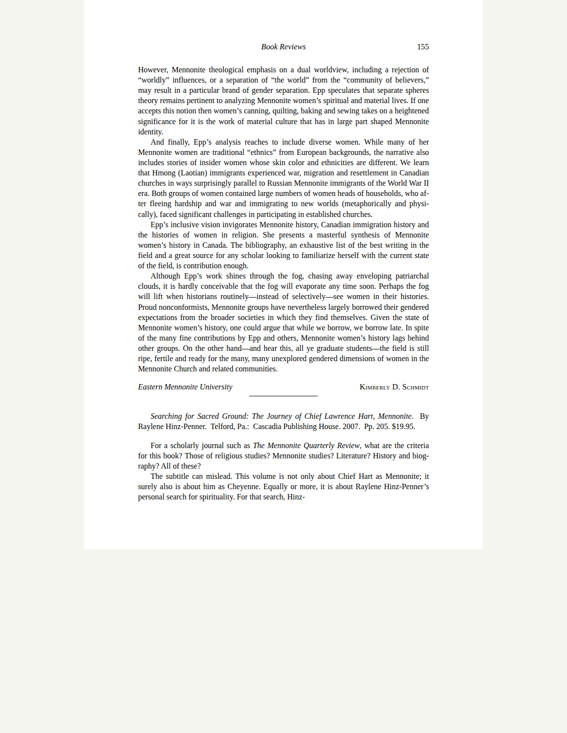Book Reviews 155
However, Mennonite theological emphasis on a dual worldview, including a rejection of “worldly” influences, or a separation of “the world” from the “community of believers,” may result in a particular brand of gender separation. Epp speculates that separate spheres theory remains pertinent to analyzing Mennonite women’s spiritual and material lives. If one accepts this notion then women’s canning, quilting, baking and sewing takes on a heightened significance for it is the work of material culture that has in large part shaped Mennonite identity.
And finally, Epp’s analysis reaches to include diverse women. While many of her Mennonite women are traditional “ethnics” from European backgrounds, the narrative also includes stories of insider women whose skin color and ethnicities are different. We learn that Hmong (Laotian) immigrants experienced war, migration and resettlement in Canadian churches in ways surprisingly parallel to Russian Mennonite immigrants of the World War II era. Both groups of women contained large numbers of women heads of households, who after fleeing hardship and war and immigrating to new worlds (metaphorically and physically), faced significant challenges in participating in established churches.
Epp’s inclusive vision invigorates Mennonite history, Canadian immigration history and the histories of women in religion. She presents a masterful synthesis of Mennonite women’s history in Canada. The bibliography, an exhaustive list of the best writing in the field and a great source for any scholar looking to familiarize herself with the current state of the field, is contribution enough.
Although Epp’s work shines through the fog, chasing away enveloping patriarchal clouds, it is hardly conceivable that the fog will evaporate any time soon. Perhaps the fog will lift when historians routinely—instead of selectively—see women in their histories. Proud nonconformists, Mennonite groups have nevertheless largely borrowed their gendered expectations from the broader societies in which they find themselves. Given the state of Mennonite women’s history, one could argue that while we borrow, we borrow late. In spite of the many fine contributions by Epp and others, Mennonite women’s history lags behind other groups. On the other hand—and hear this, all ye graduate students—the field is still ripe, fertile and ready for the many, many unexplored gendered dimensions of women in the Mennonite Church and related communities.
Eastern Mennonite University Kimberly D. Schmidt
Searching for Sacred Ground: The Journey of Chief Lawrence Hart, Mennonite. By Raylene Hinz-Penner. Telford, Pa.: Cascadia Publishing House. 2007. Pp. 205. $19.95.
For a scholarly journal such as The Mennonite Quarterly Review, what are the criteria for this book? Those of religious studies? Mennonite studies? Literature? History and biography? All of these?
The subtitle can mislead. This volume is not only about Chief Hart as Mennonite; it surely also is about him as Cheyenne. Equally or more, it is about Raylene Hinz-Penner’s personal search for spirituality. For that search, Hinz-